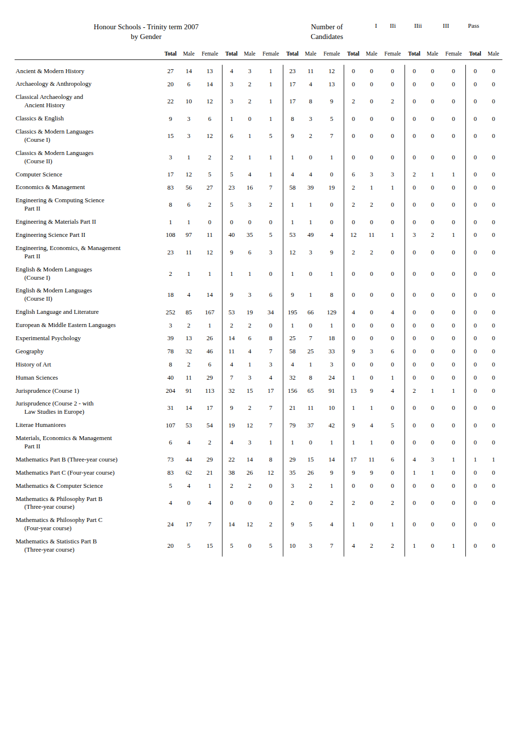| Honour Schools - Trinity term 2007 by Gender | Number of Candidates | I | IIi | IIii | III | Pass |
| | Total | Male | Female | Total | Male | Female | Total | Male | Female | Total | Male | Female | Total | Male | Female | Total | Male |
| --- | --- | --- | --- | --- | --- | --- | --- | --- | --- | --- | --- | --- | --- | --- | --- | --- | --- |
| Ancient & Modern History | 27 | 14 | 13 | 4 | 3 | 1 | 23 | 11 | 12 | 0 | 0 | 0 | 0 | 0 | 0 | 0 | 0 |
| Archaeology & Anthropology | 20 | 6 | 14 | 3 | 2 | 1 | 17 | 4 | 13 | 0 | 0 | 0 | 0 | 0 | 0 | 0 | 0 |
| Classical Archaeology and Ancient History | 22 | 10 | 12 | 3 | 2 | 1 | 17 | 8 | 9 | 2 | 0 | 2 | 0 | 0 | 0 | 0 | 0 |
| Classics & English | 9 | 3 | 6 | 1 | 0 | 1 | 8 | 3 | 5 | 0 | 0 | 0 | 0 | 0 | 0 | 0 | 0 |
| Classics & Modern Languages (Course I) | 15 | 3 | 12 | 6 | 1 | 5 | 9 | 2 | 7 | 0 | 0 | 0 | 0 | 0 | 0 | 0 | 0 |
| Classics & Modern Languages (Course II) | 3 | 1 | 2 | 2 | 1 | 1 | 1 | 0 | 1 | 0 | 0 | 0 | 0 | 0 | 0 | 0 | 0 |
| Computer Science | 17 | 12 | 5 | 5 | 4 | 1 | 4 | 4 | 0 | 6 | 3 | 3 | 2 | 1 | 1 | 0 | 0 |
| Economics & Management | 83 | 56 | 27 | 23 | 16 | 7 | 58 | 39 | 19 | 2 | 1 | 1 | 0 | 0 | 0 | 0 | 0 |
| Engineering & Computing Science Part II | 8 | 6 | 2 | 5 | 3 | 2 | 1 | 1 | 0 | 2 | 2 | 0 | 0 | 0 | 0 | 0 | 0 |
| Engineering & Materials Part II | 1 | 1 | 0 | 0 | 0 | 0 | 1 | 1 | 0 | 0 | 0 | 0 | 0 | 0 | 0 | 0 | 0 |
| Engineering Science Part II | 108 | 97 | 11 | 40 | 35 | 5 | 53 | 49 | 4 | 12 | 11 | 1 | 3 | 2 | 1 | 0 | 0 |
| Engineering, Economics, & Management Part II | 23 | 11 | 12 | 9 | 6 | 3 | 12 | 3 | 9 | 2 | 2 | 0 | 0 | 0 | 0 | 0 | 0 |
| English & Modern Languages (Course I) | 2 | 1 | 1 | 1 | 1 | 0 | 1 | 0 | 1 | 0 | 0 | 0 | 0 | 0 | 0 | 0 | 0 |
| English & Modern Languages (Course II) | 18 | 4 | 14 | 9 | 3 | 6 | 9 | 1 | 8 | 0 | 0 | 0 | 0 | 0 | 0 | 0 | 0 |
| English Language and Literature | 252 | 85 | 167 | 53 | 19 | 34 | 195 | 66 | 129 | 4 | 0 | 4 | 0 | 0 | 0 | 0 | 0 |
| European & Middle Eastern Languages | 3 | 2 | 1 | 2 | 2 | 0 | 1 | 0 | 1 | 0 | 0 | 0 | 0 | 0 | 0 | 0 | 0 |
| Experimental Psychology | 39 | 13 | 26 | 14 | 6 | 8 | 25 | 7 | 18 | 0 | 0 | 0 | 0 | 0 | 0 | 0 | 0 |
| Geography | 78 | 32 | 46 | 11 | 4 | 7 | 58 | 25 | 33 | 9 | 3 | 6 | 0 | 0 | 0 | 0 | 0 |
| History of Art | 8 | 2 | 6 | 4 | 1 | 3 | 4 | 1 | 3 | 0 | 0 | 0 | 0 | 0 | 0 | 0 | 0 |
| Human Sciences | 40 | 11 | 29 | 7 | 3 | 4 | 32 | 8 | 24 | 1 | 0 | 1 | 0 | 0 | 0 | 0 | 0 |
| Jurisprudence (Course 1) | 204 | 91 | 113 | 32 | 15 | 17 | 156 | 65 | 91 | 13 | 9 | 4 | 2 | 1 | 1 | 0 | 0 |
| Jurisprudence (Course 2 - with Law Studies in Europe) | 31 | 14 | 17 | 9 | 2 | 7 | 21 | 11 | 10 | 1 | 1 | 0 | 0 | 0 | 0 | 0 | 0 |
| Literae Humaniores | 107 | 53 | 54 | 19 | 12 | 7 | 79 | 37 | 42 | 9 | 4 | 5 | 0 | 0 | 0 | 0 | 0 |
| Materials, Economics & Management Part II | 6 | 4 | 2 | 4 | 3 | 1 | 1 | 0 | 1 | 1 | 1 | 0 | 0 | 0 | 0 | 0 | 0 |
| Mathematics Part B (Three-year course) | 73 | 44 | 29 | 22 | 14 | 8 | 29 | 15 | 14 | 17 | 11 | 6 | 4 | 3 | 1 | 1 | 1 |
| Mathematics Part C (Four-year course) | 83 | 62 | 21 | 38 | 26 | 12 | 35 | 26 | 9 | 9 | 9 | 0 | 1 | 1 | 0 | 0 | 0 |
| Mathematics & Computer Science | 5 | 4 | 1 | 2 | 2 | 0 | 3 | 2 | 1 | 0 | 0 | 0 | 0 | 0 | 0 | 0 | 0 |
| Mathematics & Philosophy Part B (Three-year course) | 4 | 0 | 4 | 0 | 0 | 0 | 2 | 0 | 2 | 2 | 0 | 2 | 0 | 0 | 0 | 0 | 0 |
| Mathematics & Philosophy Part C (Four-year course) | 24 | 17 | 7 | 14 | 12 | 2 | 9 | 5 | 4 | 1 | 0 | 1 | 0 | 0 | 0 | 0 | 0 |
| Mathematics & Statistics Part B (Three-year course) | 20 | 5 | 15 | 5 | 0 | 5 | 10 | 3 | 7 | 4 | 2 | 2 | 1 | 0 | 1 | 0 | 0 |